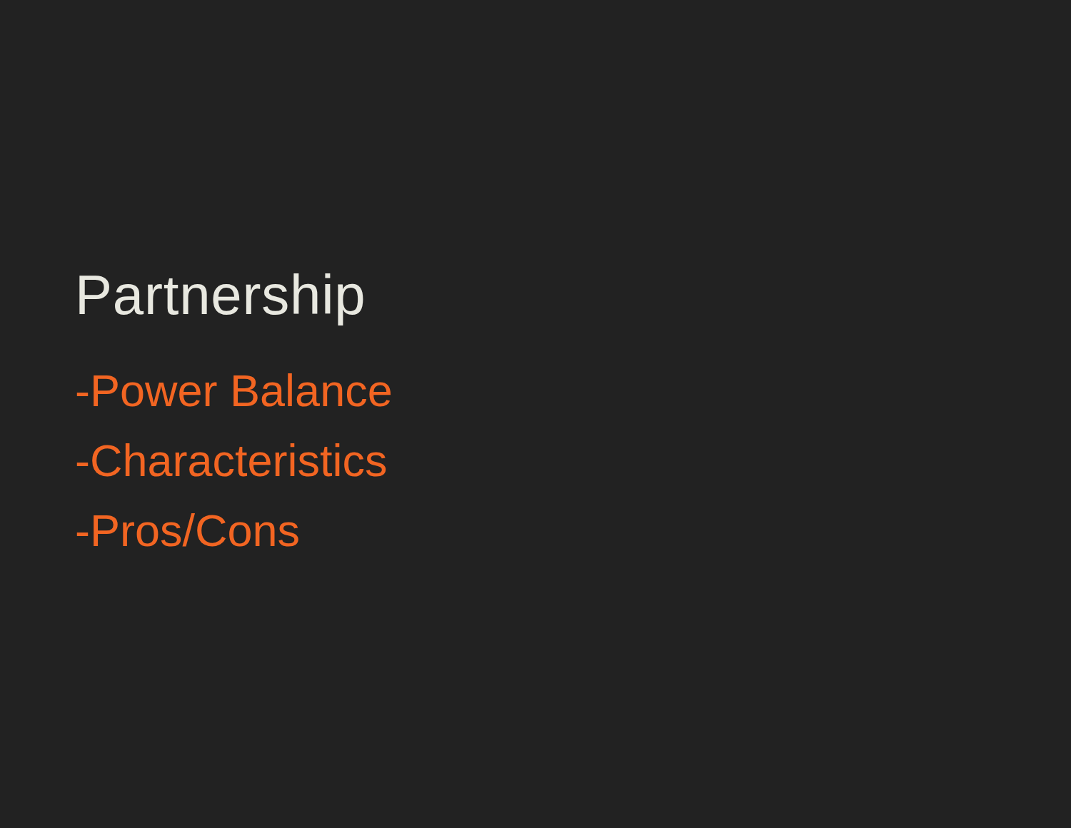Partnership
-Power Balance
-Characteristics
-Pros/Cons